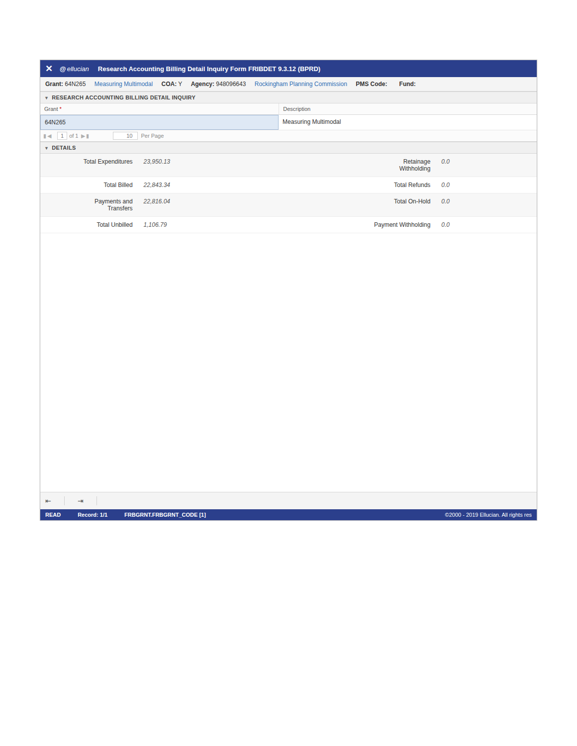✕ @ellucian Research Accounting Billing Detail Inquiry Form FRIBDET 9.3.12 (BPRD)
Grant: 64N265 Measuring Multimodal COA: Y Agency: 948096643 Rockingham Planning Commission PMS Code: Fund:
▼RESEARCH ACCOUNTING BILLING DETAIL INQUIRY
Grant *
Description
64N265
Measuring Multimodal
▮◀ 1 of 1 ▶▮ 10 Per Page
▼DETAILS
| Total Expenditures | 23,950.13 | | Retainage Withholding | 0.0 |
| Total Billed | 22,843.34 | | Total Refunds | 0.0 |
| Payments and Transfers | 22,816.04 | | Total On-Hold | 0.0 |
| Total Unbilled | 1,106.79 | | Payment Withholding | 0.0 |
⇤ ⇥
READ Record: 1/1 FRBGRNT.FRBGRNT_CODE [1] ©2000 - 2019 Ellucian. All rights res